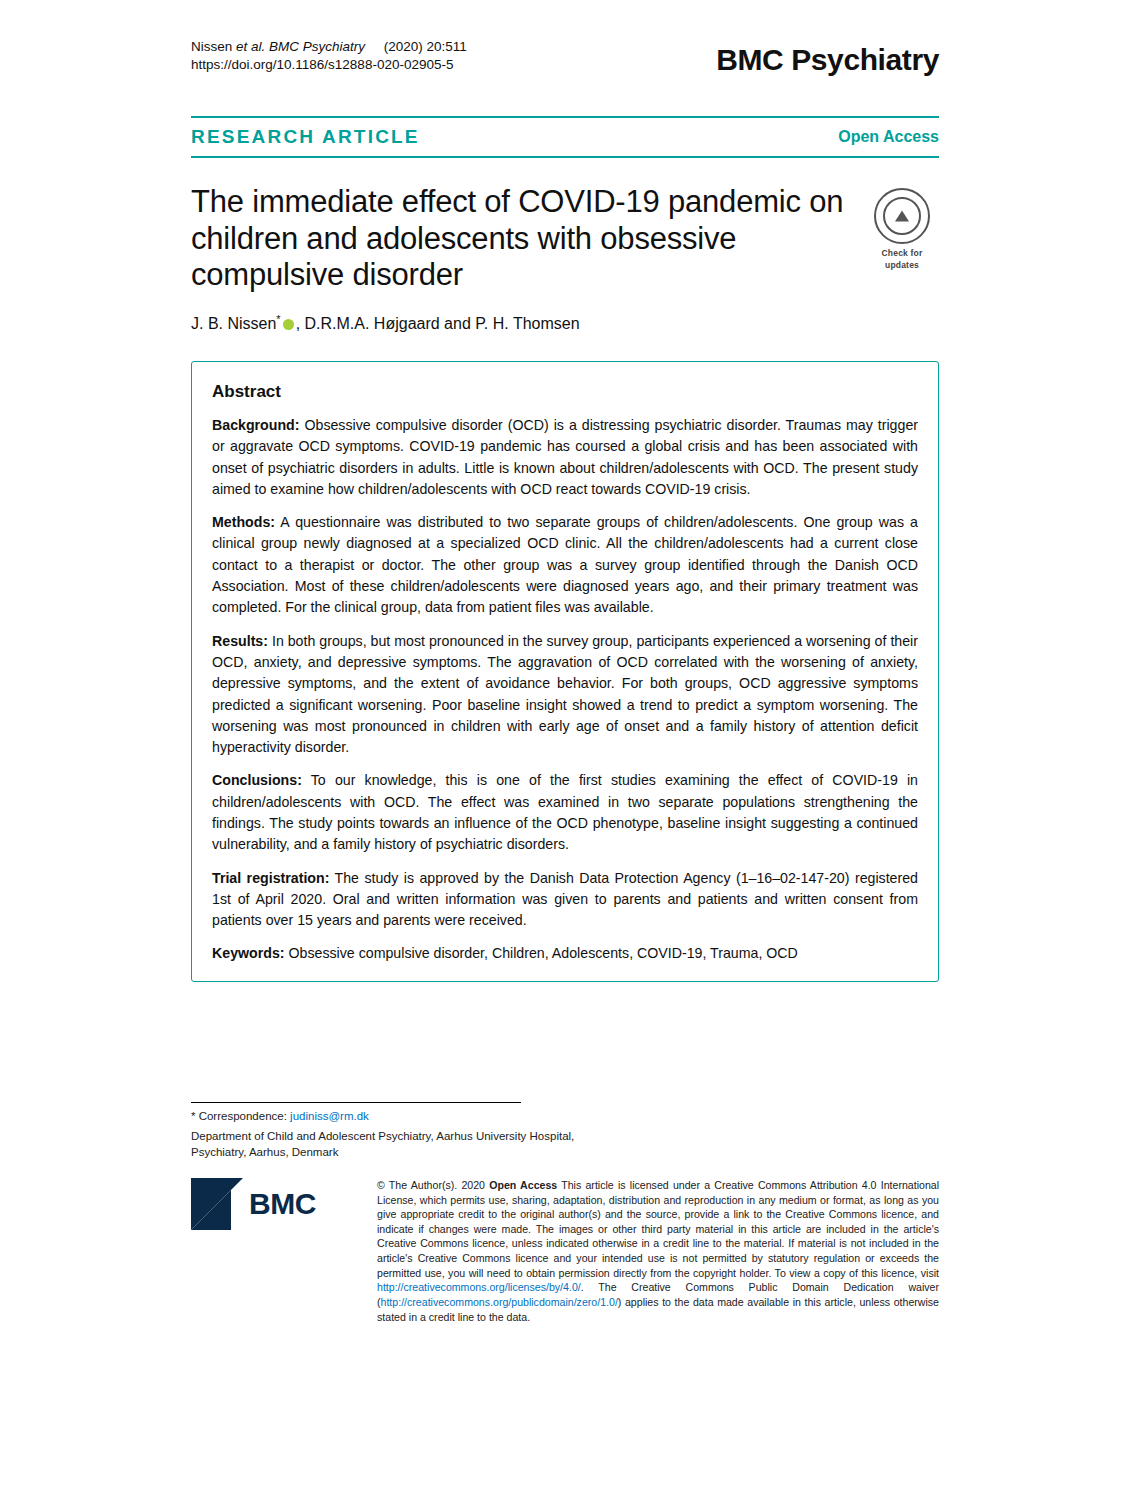Nissen et al. BMC Psychiatry (2020) 20:511 https://doi.org/10.1186/s12888-020-02905-5
BMC Psychiatry
Research Article
Open Access
The immediate effect of COVID-19 pandemic on children and adolescents with obsessive compulsive disorder
Check for
updates
J. B. Nissen* , D.R.M.A. Højgaard and P. H. Thomsen
Abstract
Background: Obsessive compulsive disorder (OCD) is a distressing psychiatric disorder. Traumas may trigger or aggravate OCD symptoms. COVID-19 pandemic has coursed a global crisis and has been associated with onset of psychiatric disorders in adults. Little is known about children/adolescents with OCD. The present study aimed to examine how children/adolescents with OCD react towards COVID-19 crisis.
Methods: A questionnaire was distributed to two separate groups of children/adolescents. One group was a clinical group newly diagnosed at a specialized OCD clinic. All the children/adolescents had a current close contact to a therapist or doctor. The other group was a survey group identified through the Danish OCD Association. Most of these children/adolescents were diagnosed years ago, and their primary treatment was completed. For the clinical group, data from patient files was available.
Results: In both groups, but most pronounced in the survey group, participants experienced a worsening of their OCD, anxiety, and depressive symptoms. The aggravation of OCD correlated with the worsening of anxiety, depressive symptoms, and the extent of avoidance behavior. For both groups, OCD aggressive symptoms predicted a significant worsening. Poor baseline insight showed a trend to predict a symptom worsening. The worsening was most pronounced in children with early age of onset and a family history of attention deficit hyperactivity disorder.
Conclusions: To our knowledge, this is one of the first studies examining the effect of COVID-19 in children/adolescents with OCD. The effect was examined in two separate populations strengthening the findings. The study points towards an influence of the OCD phenotype, baseline insight suggesting a continued vulnerability, and a family history of psychiatric disorders.
Trial registration: The study is approved by the Danish Data Protection Agency (1–16–02-147-20) registered 1st of April 2020. Oral and written information was given to parents and patients and written consent from patients over 15 years and parents were received.
Keywords: Obsessive compulsive disorder, Children, Adolescents, COVID-19, Trauma, OCD
* Correspondence: judiniss@rm.dk
Department of Child and Adolescent Psychiatry, Aarhus University Hospital,
Psychiatry, Aarhus, Denmark
BMC
© The Author(s). 2020 Open Access This article is licensed under a Creative Commons Attribution 4.0 International License, which permits use, sharing, adaptation, distribution and reproduction in any medium or format, as long as you give appropriate credit to the original author(s) and the source, provide a link to the Creative Commons licence, and indicate if changes were made. The images or other third party material in this article are included in the article's Creative Commons licence, unless indicated otherwise in a credit line to the material. If material is not included in the article's Creative Commons licence and your intended use is not permitted by statutory regulation or exceeds the permitted use, you will need to obtain permission directly from the copyright holder. To view a copy of this licence, visit http://creativecommons.org/licenses/by/4.0/. The Creative Commons Public Domain Dedication waiver (http://creativecommons.org/publicdomain/zero/1.0/) applies to the data made available in this article, unless otherwise stated in a credit line to the data.